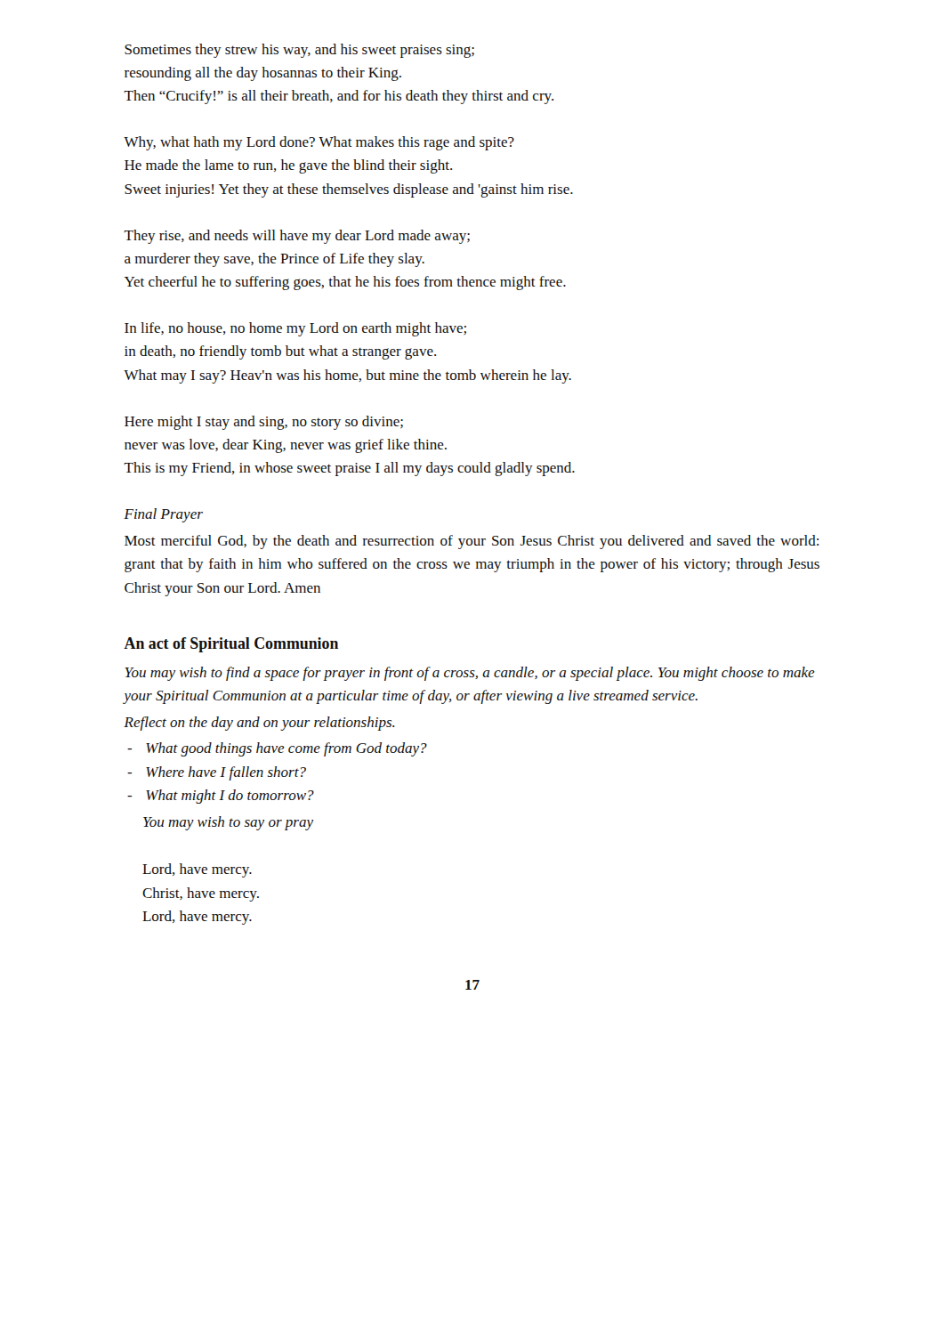Sometimes they strew his way, and his sweet praises sing;
resounding all the day hosannas to their King.
Then “Crucify!” is all their breath, and for his death they thirst and cry.
Why, what hath my Lord done? What makes this rage and spite?
He made the lame to run, he gave the blind their sight.
Sweet injuries! Yet they at these themselves displease and 'gainst him rise.
They rise, and needs will have my dear Lord made away;
a murderer they save, the Prince of Life they slay.
Yet cheerful he to suffering goes, that he his foes from thence might free.
In life, no house, no home my Lord on earth might have;
in death, no friendly tomb but what a stranger gave.
What may I say? Heav'n was his home, but mine the tomb wherein he lay.
Here might I stay and sing, no story so divine;
never was love, dear King, never was grief like thine.
This is my Friend, in whose sweet praise I all my days could gladly spend.
Final Prayer
Most merciful God, by the death and resurrection of your Son Jesus Christ you delivered and saved the world: grant that by faith in him who suffered on the cross we may triumph in the power of his victory; through Jesus Christ your Son our Lord. Amen
An act of Spiritual Communion
You may wish to find a space for prayer in front of a cross, a candle, or a special place. You might choose to make your Spiritual Communion at a particular time of day, or after viewing a live streamed service.
Reflect on the day and on your relationships.
What good things have come from God today?
Where have I fallen short?
What might I do tomorrow?
You may wish to say or pray
Lord, have mercy.
Christ, have mercy.
Lord, have mercy.
17